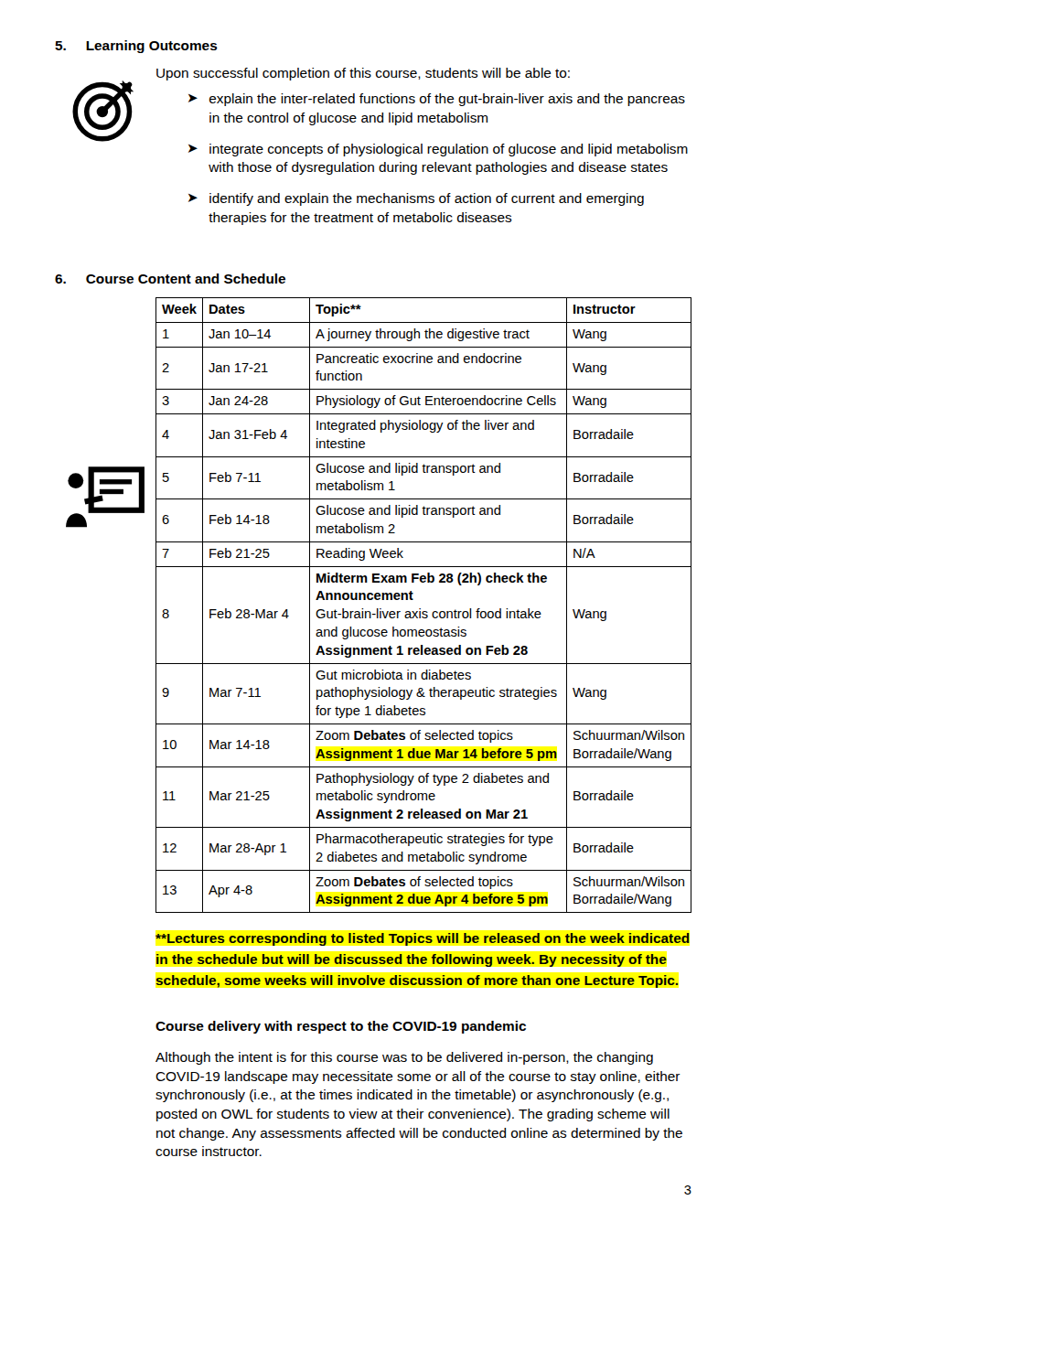5. Learning Outcomes
Upon successful completion of this course, students will be able to:
explain the inter-related functions of the gut-brain-liver axis and the pancreas in the control of glucose and lipid metabolism
integrate concepts of physiological regulation of glucose and lipid metabolism with those of dysregulation during relevant pathologies and disease states
identify and explain the mechanisms of action of current and emerging therapies for the treatment of metabolic diseases
6. Course Content and Schedule
| Week | Dates | Topic** | Instructor |
| --- | --- | --- | --- |
| 1 | Jan 10–14 | A journey through the digestive tract | Wang |
| 2 | Jan 17-21 | Pancreatic exocrine and endocrine function | Wang |
| 3 | Jan 24-28 | Physiology of Gut Enteroendocrine Cells | Wang |
| 4 | Jan 31-Feb 4 | Integrated physiology of the liver and intestine | Borradaile |
| 5 | Feb 7-11 | Glucose and lipid transport and metabolism 1 | Borradaile |
| 6 | Feb 14-18 | Glucose and lipid transport and metabolism 2 | Borradaile |
| 7 | Feb 21-25 | Reading Week | N/A |
| 8 | Feb 28-Mar 4 | Midterm Exam Feb 28 (2h) check the Announcement Gut-brain-liver axis control food intake and glucose homeostasis Assignment 1 released on Feb 28 | Wang |
| 9 | Mar 7-11 | Gut microbiota in diabetes pathophysiology & therapeutic strategies for type 1 diabetes | Wang |
| 10 | Mar 14-18 | Zoom Debates of selected topics Assignment 1 due Mar 14 before 5 pm | Schuurman/Wilson Borradaile/Wang |
| 11 | Mar 21-25 | Pathophysiology of type 2 diabetes and metabolic syndrome Assignment 2 released on Mar 21 | Borradaile |
| 12 | Mar 28-Apr 1 | Pharmacotherapeutic strategies for type 2 diabetes and metabolic syndrome | Borradaile |
| 13 | Apr 4-8 | Zoom Debates of selected topics Assignment 2 due Apr 4 before 5 pm | Schuurman/Wilson Borradaile/Wang |
**Lectures corresponding to listed Topics will be released on the week indicated in the schedule but will be discussed the following week. By necessity of the schedule, some weeks will involve discussion of more than one Lecture Topic.
Course delivery with respect to the COVID-19 pandemic
Although the intent is for this course was to be delivered in-person, the changing COVID-19 landscape may necessitate some or all of the course to stay online, either synchronously (i.e., at the times indicated in the timetable) or asynchronously (e.g., posted on OWL for students to view at their convenience). The grading scheme will not change. Any assessments affected will be conducted online as determined by the course instructor.
3